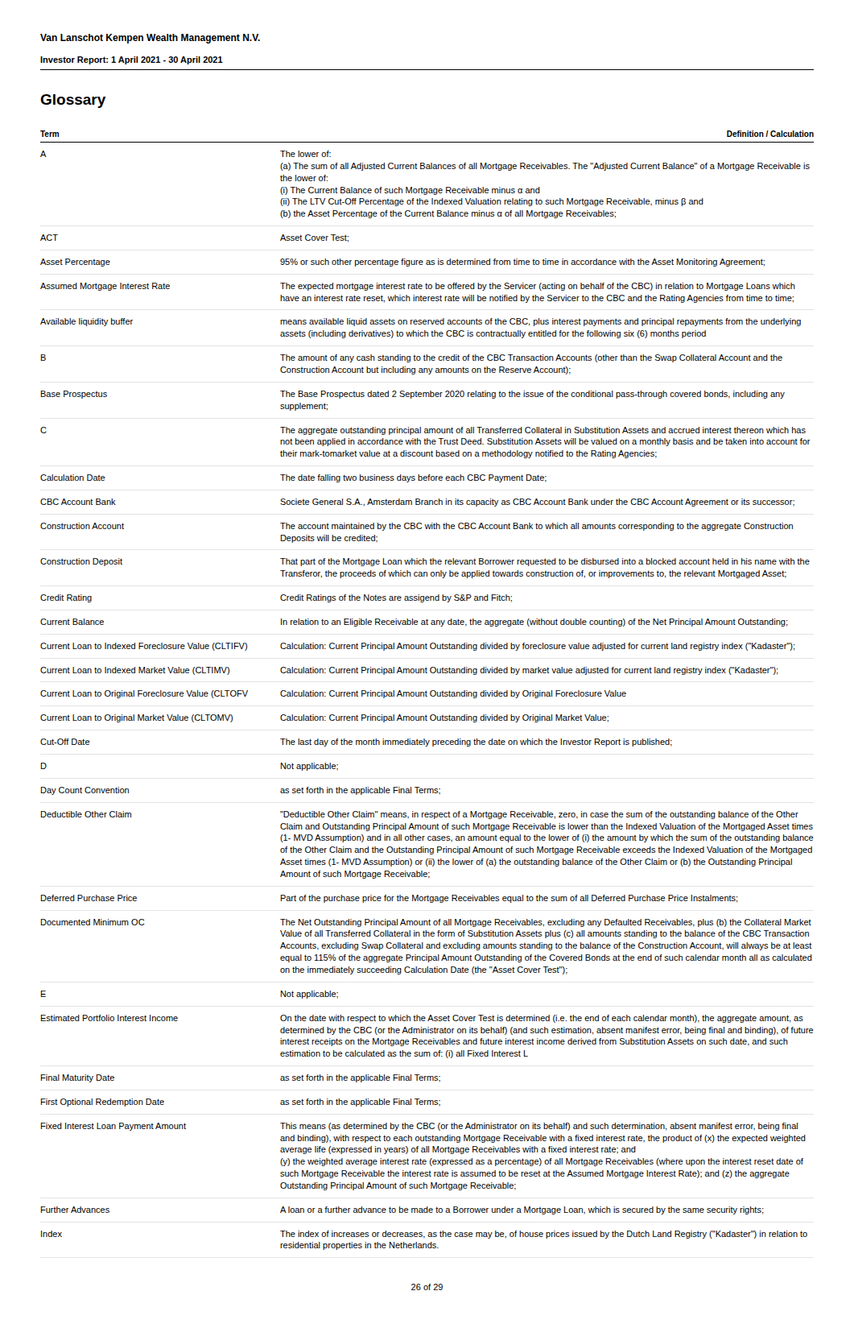Van Lanschot Kempen Wealth Management N.V.
Investor Report: 1 April 2021 - 30 April 2021
Glossary
| Term | Definition / Calculation |
| --- | --- |
| A | The lower of: (a) The sum of all Adjusted Current Balances of all Mortgage Receivables. The "Adjusted Current Balance" of a Mortgage Receivable is the lower of: (i) The Current Balance of such Mortgage Receivable minus α and (ii) The LTV Cut-Off Percentage of the Indexed Valuation relating to such Mortgage Receivable, minus β and (b) the Asset Percentage of the Current Balance minus α of all Mortgage Receivables; |
| ACT | Asset Cover Test; |
| Asset Percentage | 95% or such other percentage figure as is determined from time to time in accordance with the Asset Monitoring Agreement; |
| Assumed Mortgage Interest Rate | The expected mortgage interest rate to be offered by the Servicer (acting on behalf of the CBC) in relation to Mortgage Loans which have an interest rate reset, which interest rate will be notified by the Servicer to the CBC and the Rating Agencies from time to time; |
| Available liquidity buffer | means available liquid assets on reserved accounts of the CBC, plus interest payments and principal repayments from the underlying assets (including derivatives) to which the CBC is contractually entitled for the following six (6) months period |
| B | The amount of any cash standing to the credit of the CBC Transaction Accounts (other than the Swap Collateral Account and the Construction Account but including any amounts on the Reserve Account); |
| Base Prospectus | The Base Prospectus dated 2 September 2020 relating to the issue of the conditional pass-through covered bonds, including any supplement; |
| C | The aggregate outstanding principal amount of all Transferred Collateral in Substitution Assets and accrued interest thereon which has not been applied in accordance with the Trust Deed. Substitution Assets will be valued on a monthly basis and be taken into account for their mark-tomarket value at a discount based on a methodology notified to the Rating Agencies; |
| Calculation Date | The date falling two business days before each CBC Payment Date; |
| CBC Account Bank | Societe General S.A., Amsterdam Branch in its capacity as CBC Account Bank under the CBC Account Agreement or its successor; |
| Construction Account | The account maintained by the CBC with the CBC Account Bank to which all amounts corresponding to the aggregate Construction Deposits will be credited; |
| Construction Deposit | That part of the Mortgage Loan which the relevant Borrower requested to be disbursed into a blocked account held in his name with the Transferor, the proceeds of which can only be applied towards construction of, or improvements to, the relevant Mortgaged Asset; |
| Credit Rating | Credit Ratings of the Notes are assigend by S&P and Fitch; |
| Current Balance | In relation to an Eligible Receivable at any date, the aggregate (without double counting) of the Net Principal Amount Outstanding; |
| Current Loan to Indexed Foreclosure Value (CLTIFV) | Calculation: Current Principal Amount Outstanding divided by foreclosure value adjusted for current land registry index ("Kadaster"); |
| Current Loan to Indexed Market Value (CLTIMV) | Calculation: Current Principal Amount Outstanding divided by market value adjusted for current land registry index ("Kadaster"); |
| Current Loan to Original Foreclosure Value (CLTOFV | Calculation: Current Principal Amount Outstanding divided by Original Foreclosure Value |
| Current Loan to Original Market Value (CLTOMV) | Calculation: Current Principal Amount Outstanding divided by Original Market Value; |
| Cut-Off Date | The last day of the month immediately preceding the date on which the Investor Report is published; |
| D | Not applicable; |
| Day Count Convention | as set forth in the applicable Final Terms; |
| Deductible Other Claim | "Deductible Other Claim" means, in respect of a Mortgage Receivable, zero, in case the sum of the outstanding balance of the Other Claim and Outstanding Principal Amount of such Mortgage Receivable is lower than the Indexed Valuation of the Mortgaged Asset times (1- MVD Assumption) and in all other cases, an amount equal to the lower of (i) the amount by which the sum of the outstanding balance of the Other Claim and the Outstanding Principal Amount of such Mortgage Receivable exceeds the Indexed Valuation of the Mortgaged Asset times (1- MVD Assumption) or (ii) the lower of (a) the outstanding balance of the Other Claim or (b) the Outstanding Principal Amount of such Mortgage Receivable; |
| Deferred Purchase Price | Part of the purchase price for the Mortgage Receivables equal to the sum of all Deferred Purchase Price Instalments; |
| Documented Minimum OC | The Net Outstanding Principal Amount of all Mortgage Receivables, excluding any Defaulted Receivables, plus (b) the Collateral Market Value of all Transferred Collateral in the form of Substitution Assets plus (c) all amounts standing to the balance of the CBC Transaction Accounts, excluding Swap Collateral and excluding amounts standing to the balance of the Construction Account, will always be at least equal to 115% of the aggregate Principal Amount Outstanding of the Covered Bonds at the end of such calendar month all as calculated on the immediately succeeding Calculation Date (the "Asset Cover Test"); |
| E | Not applicable; |
| Estimated Portfolio Interest Income | On the date with respect to which the Asset Cover Test is determined (i.e. the end of each calendar month), the aggregate amount, as determined by the CBC (or the Administrator on its behalf) (and such estimation, absent manifest error, being final and binding), of future interest receipts on the Mortgage Receivables and future interest income derived from Substitution Assets on such date, and such estimation to be calculated as the sum of: (i) all Fixed Interest L |
| Final Maturity Date | as set forth in the applicable Final Terms; |
| First Optional Redemption Date | as set forth in the applicable Final Terms; |
| Fixed Interest Loan Payment Amount | This means (as determined by the CBC (or the Administrator on its behalf) and such determination, absent manifest error, being final and binding), with respect to each outstanding Mortgage Receivable with a fixed interest rate, the product of (x) the expected weighted average life (expressed in years) of all Mortgage Receivables with a fixed interest rate; and (y) the weighted average interest rate (expressed as a percentage) of all Mortgage Receivables (where upon the interest reset date of such Mortgage Receivable the interest rate is assumed to be reset at the Assumed Mortgage Interest Rate); and (z) the aggregate Outstanding Principal Amount of such Mortgage Receivable; |
| Further Advances | A loan or a further advance to be made to a Borrower under a Mortgage Loan, which is secured by the same security rights; |
| Index | The index of increases or decreases, as the case may be, of house prices issued by the Dutch Land Registry ("Kadaster") in relation to residential properties in the Netherlands. |
26 of 29